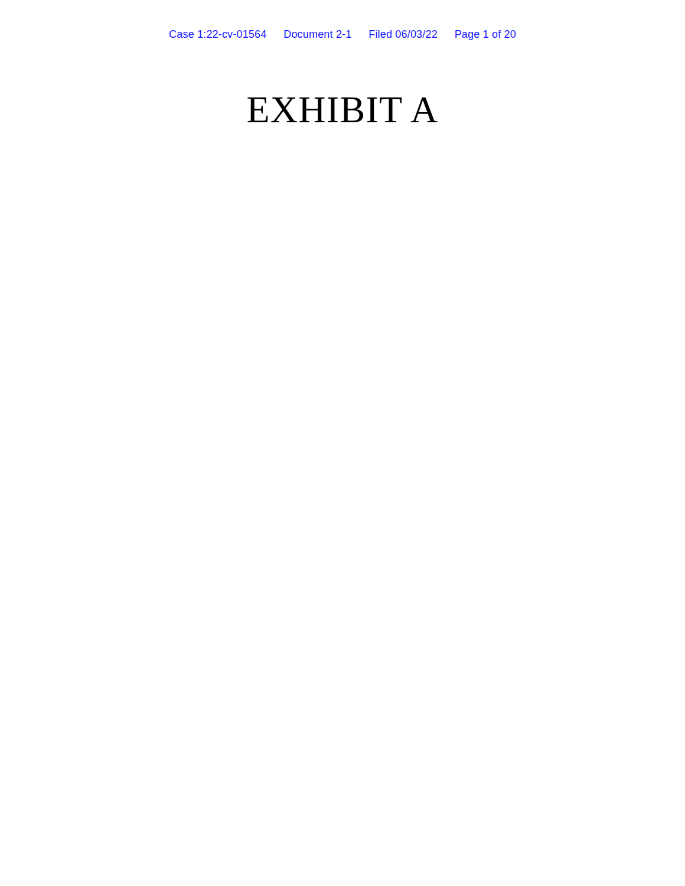Case 1:22-cv-01564 Document 2-1 Filed 06/03/22 Page 1 of 20
EXHIBIT A